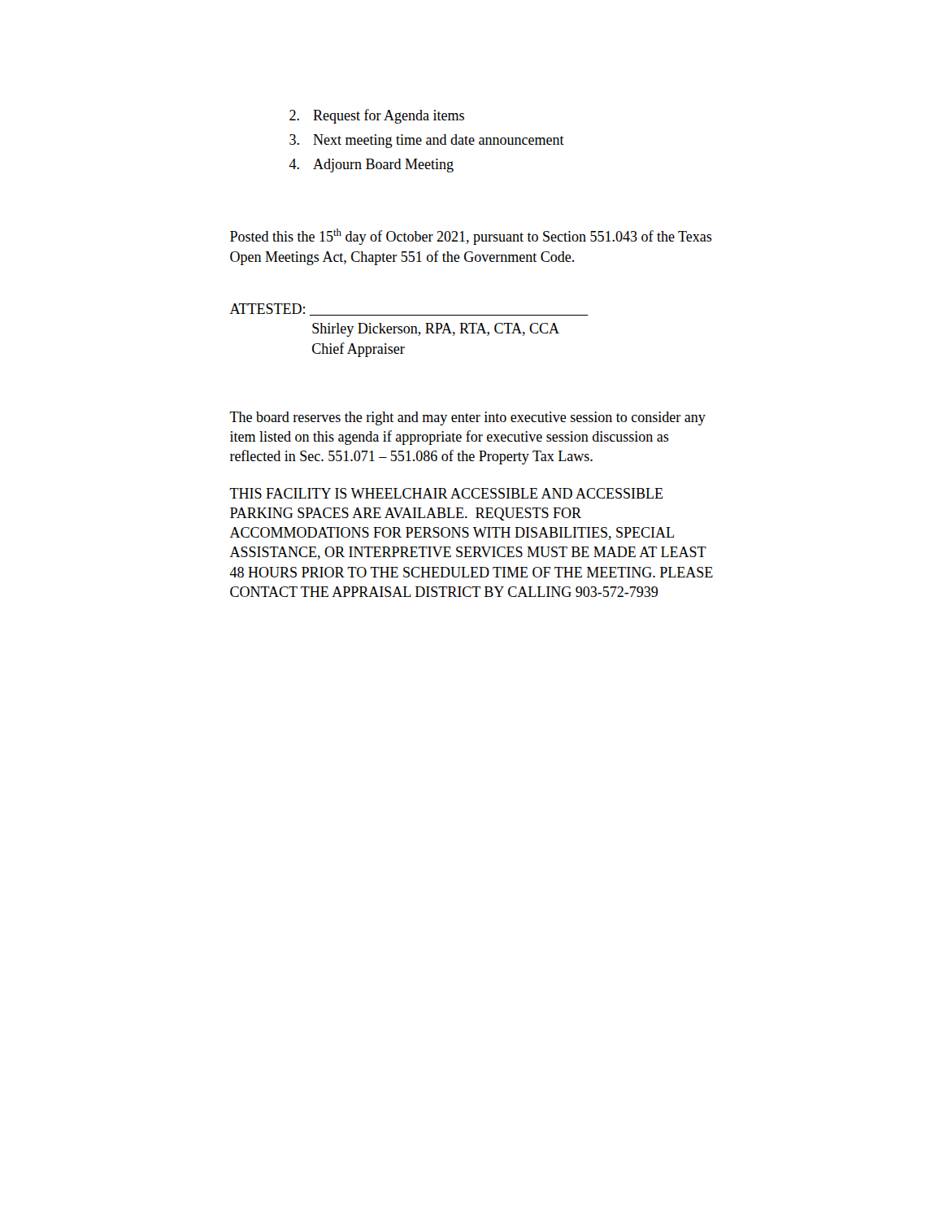Request for Agenda items
Next meeting time and date announcement
Adjourn Board Meeting
Posted this the 15th day of October 2021, pursuant to Section 551.043 of the Texas Open Meetings Act, Chapter 551 of the Government Code.
ATTESTED: ______________________________________
Shirley Dickerson, RPA, RTA, CTA, CCA
Chief Appraiser
The board reserves the right and may enter into executive session to consider any item listed on this agenda if appropriate for executive session discussion as reflected in Sec. 551.071 – 551.086 of the Property Tax Laws.
This facility is wheelchair accessible and accessible parking spaces are available. Requests for accommodations for persons with disabilities, special assistance, or interpretive services must be made at least 48 hours prior to the scheduled time of the meeting. Please contact the appraisal district by calling 903-572-7939